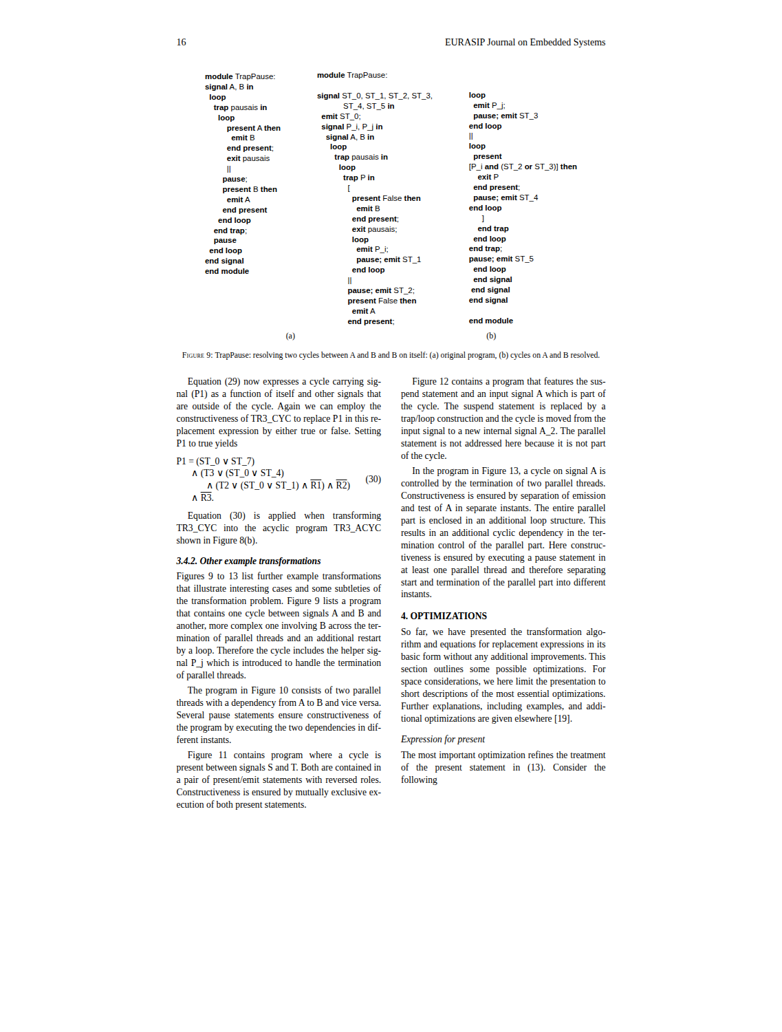16 EURASIP Journal on Embedded Systems
module TrapPause: signal A, B in loop trap pausais in loop present A then emit B end present; exit pausais || pause; present B then emit A end present end loop end trap; pause end loop end signal end module
module TrapPause: signal ST_0, ST_1, ST_2, ST_3, ST_4, ST_5 in emit ST_0; signal P_i, P_j in signal A, B in loop trap pausais in loop trap P in [ present False then emit B end present; exit pausais; loop emit P_i; pause; emit ST_1 end loop || pause; emit ST_2; present False then emit A end present;
loop emit P_j; pause; emit ST_3 end loop || loop present [P_i and (ST_2 or ST_3)] then exit P end present; pause; emit ST_4 end loop ] end trap end loop end trap; pause; emit ST_5 end loop end signal end signal end signal end module
(a) (b)
Figure 9: TrapPause: resolving two cycles between A and B and B on itself: (a) original program, (b) cycles on A and B resolved.
Equation (29) now expresses a cycle carrying signal (P1) as a function of itself and other signals that are outside of the cycle. Again we can employ the constructiveness of TR3_CYC to replace P1 in this replacement expression by either true or false. Setting P1 to true yields
P1 = (ST_0 ∨ ST_7) ∧ (T3 ∨ (ST_0 ∨ ST_4) ∧ (T2 ∨ (ST_0 ∨ ST_1) ∧ R1) ∧ R2) ∧ R3.
(30)
Equation (30) is applied when transforming TR3_CYC into the acyclic program TR3_ACYC shown in Figure 8(b).
3.4.2. Other example transformations
Figures 9 to 13 list further example transformations that illustrate interesting cases and some subtleties of the transformation problem. Figure 9 lists a program that contains one cycle between signals A and B and another, more complex one involving B across the termination of parallel threads and an additional restart by a loop. Therefore the cycle includes the helper signal P_j which is introduced to handle the termination of parallel threads.
The program in Figure 10 consists of two parallel threads with a dependency from A to B and vice versa. Several pause statements ensure constructiveness of the program by executing the two dependencies in different instants.
Figure 11 contains program where a cycle is present between signals S and T. Both are contained in a pair of present/emit statements with reversed roles. Constructiveness is ensured by mutually exclusive execution of both present statements.
Figure 12 contains a program that features the suspend statement and an input signal A which is part of the cycle. The suspend statement is replaced by a trap/loop construction and the cycle is moved from the input signal to a new internal signal A_2. The parallel statement is not addressed here because it is not part of the cycle.
In the program in Figure 13, a cycle on signal A is controlled by the termination of two parallel threads. Constructiveness is ensured by separation of emission and test of A in separate instants. The entire parallel part is enclosed in an additional loop structure. This results in an additional cyclic dependency in the termination control of the parallel part. Here constructiveness is ensured by executing a pause statement in at least one parallel thread and therefore separating start and termination of the parallel part into different instants.
4. OPTIMIZATIONS
So far, we have presented the transformation algorithm and equations for replacement expressions in its basic form without any additional improvements. This section outlines some possible optimizations. For space considerations, we here limit the presentation to short descriptions of the most essential optimizations. Further explanations, including examples, and additional optimizations are given elsewhere [19].
Expression for present
The most important optimization refines the treatment of the present statement in (13). Consider the following